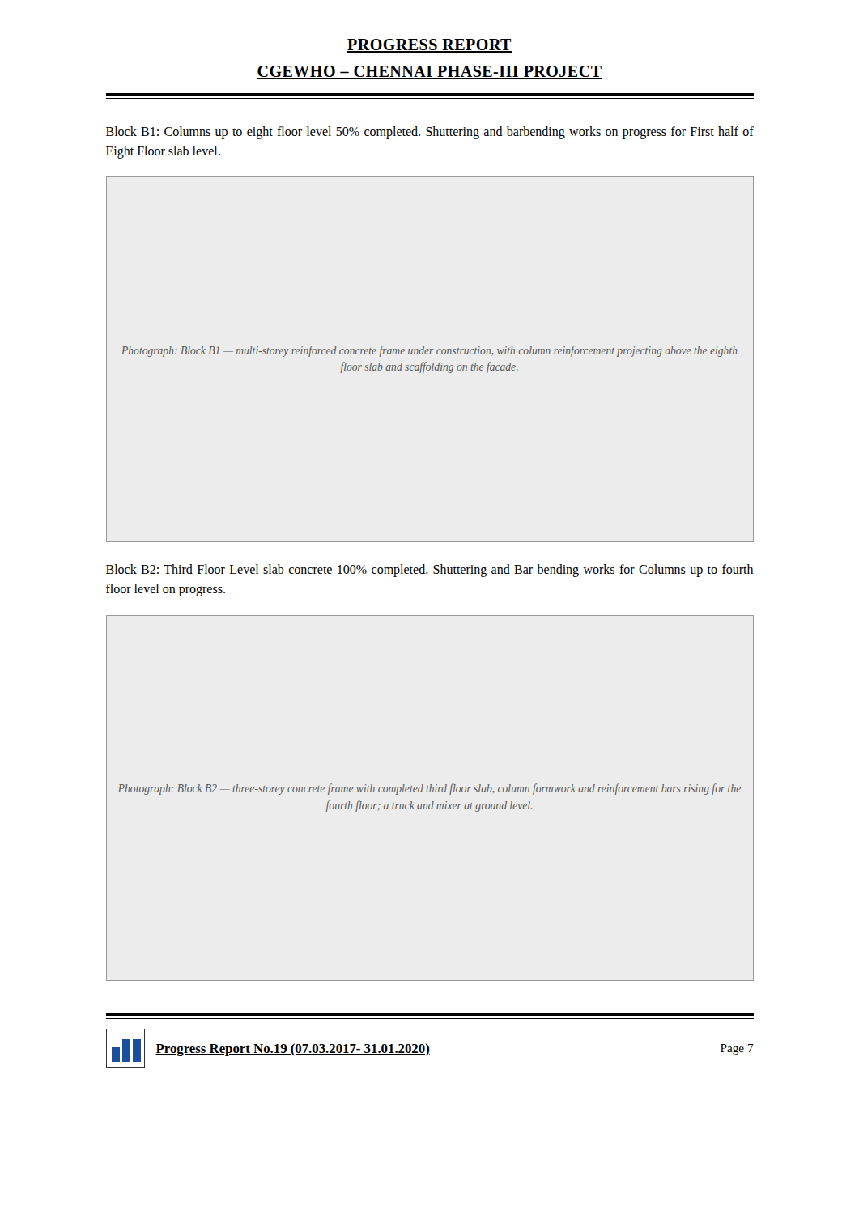PROGRESS REPORT
CGEWHO – CHENNAI PHASE-III PROJECT
Block B1: Columns up to eight floor level 50% completed. Shuttering and barbending works on progress for First half of Eight Floor slab level.
Photograph: Block B1 — multi-storey reinforced concrete frame under construction, with column reinforcement projecting above the eighth floor slab and scaffolding on the facade.
Block B2: Third Floor Level slab concrete 100% completed. Shuttering and Bar bending works for Columns up to fourth floor level on progress.
Photograph: Block B2 — three-storey concrete frame with completed third floor slab, column formwork and reinforcement bars rising for the fourth floor; a truck and mixer at ground level.
Progress Report No.19 (07.03.2017- 31.01.2020) Page 7